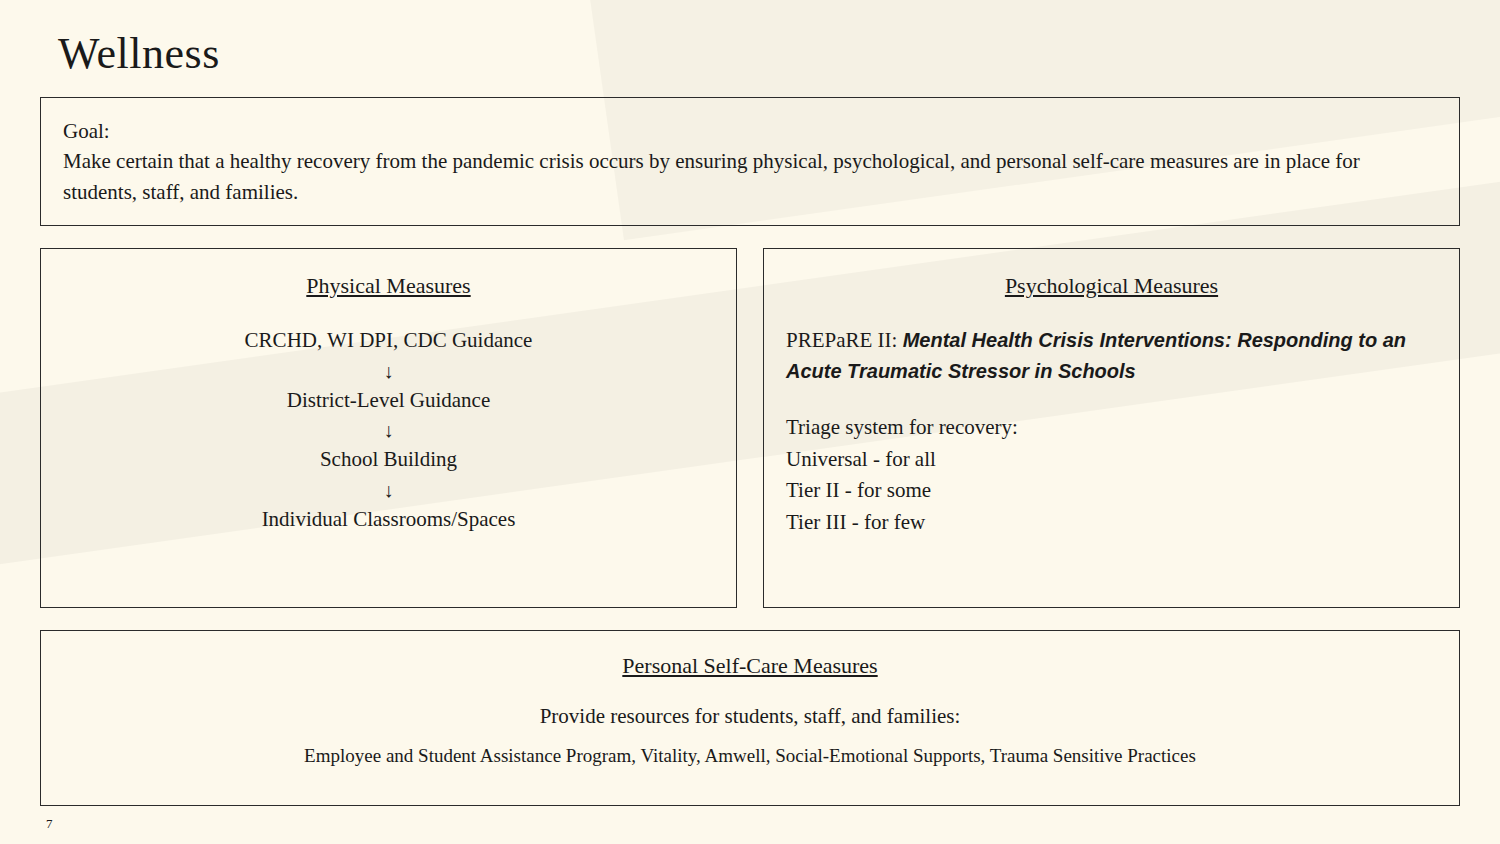Wellness
Goal: Make certain that a healthy recovery from the pandemic crisis occurs by ensuring physical, psychological, and personal self-care measures are in place for students, staff, and families.
Physical Measures
CRCHD, WI DPI, CDC Guidance ↓ District-Level Guidance ↓ School Building ↓ Individual Classrooms/Spaces
Psychological Measures
PREPaRE II: Mental Health Crisis Interventions: Responding to an Acute Traumatic Stressor in Schools
Triage system for recovery:
Universal - for all
Tier II - for some
Tier III - for few
Personal Self-Care Measures
Provide resources for students, staff, and families:
Employee and Student Assistance Program, Vitality, Amwell, Social-Emotional Supports, Trauma Sensitive Practices
7